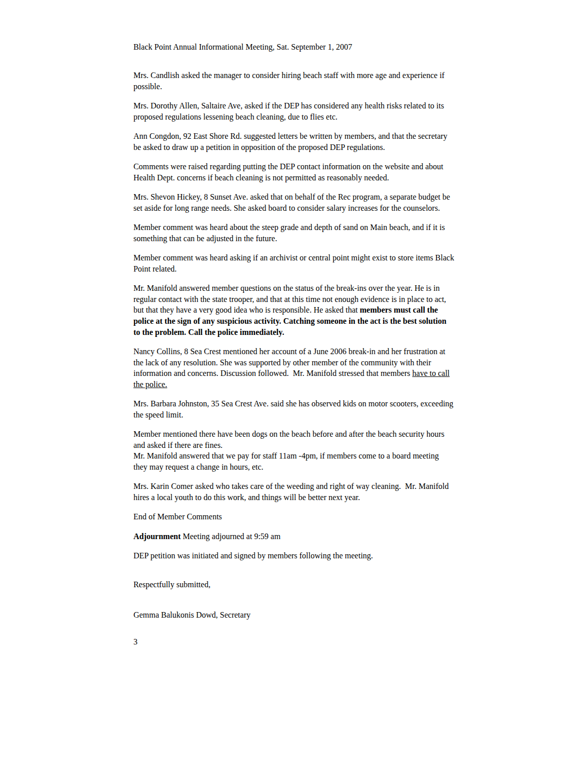Black Point Annual Informational Meeting, Sat. September 1, 2007
Mrs. Candlish asked the manager to consider hiring beach staff with more age and experience if possible.
Mrs. Dorothy Allen, Saltaire Ave, asked if the DEP has considered any health risks related to its proposed regulations lessening beach cleaning, due to flies etc.
Ann Congdon, 92 East Shore Rd. suggested letters be written by members, and that the secretary be asked to draw up a petition in opposition of the proposed DEP regulations.
Comments were raised regarding putting the DEP contact information on the website and about Health Dept. concerns if beach cleaning is not permitted as reasonably needed.
Mrs. Shevon Hickey, 8 Sunset Ave. asked that on behalf of the Rec program, a separate budget be set aside for long range needs. She asked board to consider salary increases for the counselors.
Member comment was heard about the steep grade and depth of sand on Main beach, and if it is something that can be adjusted in the future.
Member comment was heard asking if an archivist or central point might exist to store items Black Point related.
Mr. Manifold answered member questions on the status of the break-ins over the year. He is in regular contact with the state trooper, and that at this time not enough evidence is in place to act, but that they have a very good idea who is responsible. He asked that members must call the police at the sign of any suspicious activity. Catching someone in the act is the best solution to the problem. Call the police immediately.
Nancy Collins, 8 Sea Crest mentioned her account of a June 2006 break-in and her frustration at the lack of any resolution. She was supported by other member of the community with their information and concerns. Discussion followed. Mr. Manifold stressed that members have to call the police.
Mrs. Barbara Johnston, 35 Sea Crest Ave. said she has observed kids on motor scooters, exceeding the speed limit.
Member mentioned there have been dogs on the beach before and after the beach security hours and asked if there are fines.
Mr. Manifold answered that we pay for staff 11am -4pm, if members come to a board meeting they may request a change in hours, etc.
Mrs. Karin Comer asked who takes care of the weeding and right of way cleaning. Mr. Manifold hires a local youth to do this work, and things will be better next year.
End of Member Comments
Adjournment Meeting adjourned at 9:59 am
DEP petition was initiated and signed by members following the meeting.
Respectfully submitted,
Gemma Balukonis Dowd, Secretary
3